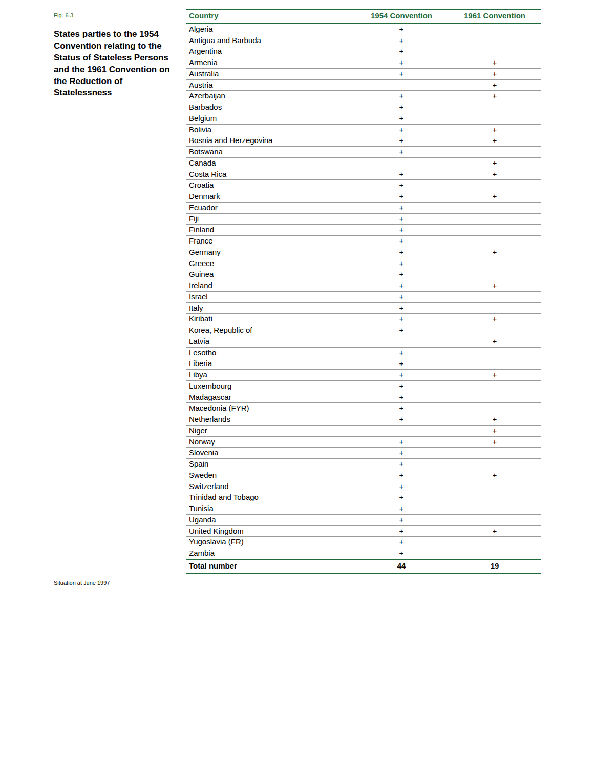Fig. 6.3
States parties to the 1954 Convention relating to the Status of Stateless Persons and the 1961 Convention on the Reduction of Statelessness
| Country | 1954 Convention | 1961 Convention |
| --- | --- | --- |
| Algeria | + | |
| Antigua and Barbuda | + | |
| Argentina | + | |
| Armenia | + | + |
| Australia | + | + |
| Austria | | + |
| Azerbaijan | + | + |
| Barbados | + | |
| Belgium | + | |
| Bolivia | + | + |
| Bosnia and Herzegovina | + | + |
| Botswana | + | |
| Canada | | + |
| Costa Rica | + | + |
| Croatia | + | |
| Denmark | + | + |
| Ecuador | + | |
| Fiji | + | |
| Finland | + | |
| France | + | |
| Germany | + | + |
| Greece | + | |
| Guinea | + | |
| Ireland | + | + |
| Israel | + | |
| Italy | + | |
| Kiribati | + | + |
| Korea, Republic of | + | |
| Latvia | | + |
| Lesotho | + | |
| Liberia | + | |
| Libya | + | + |
| Luxembourg | + | |
| Madagascar | + | |
| Macedonia (FYR) | + | |
| Netherlands | + | + |
| Niger | | + |
| Norway | + | + |
| Slovenia | + | |
| Spain | + | |
| Sweden | + | + |
| Switzerland | + | |
| Trinidad and Tobago | + | |
| Tunisia | + | |
| Uganda | + | |
| United Kingdom | + | + |
| Yugoslavia (FR) | + | |
| Zambia | + | |
| Total number | 44 | 19 |
Situation at June 1997